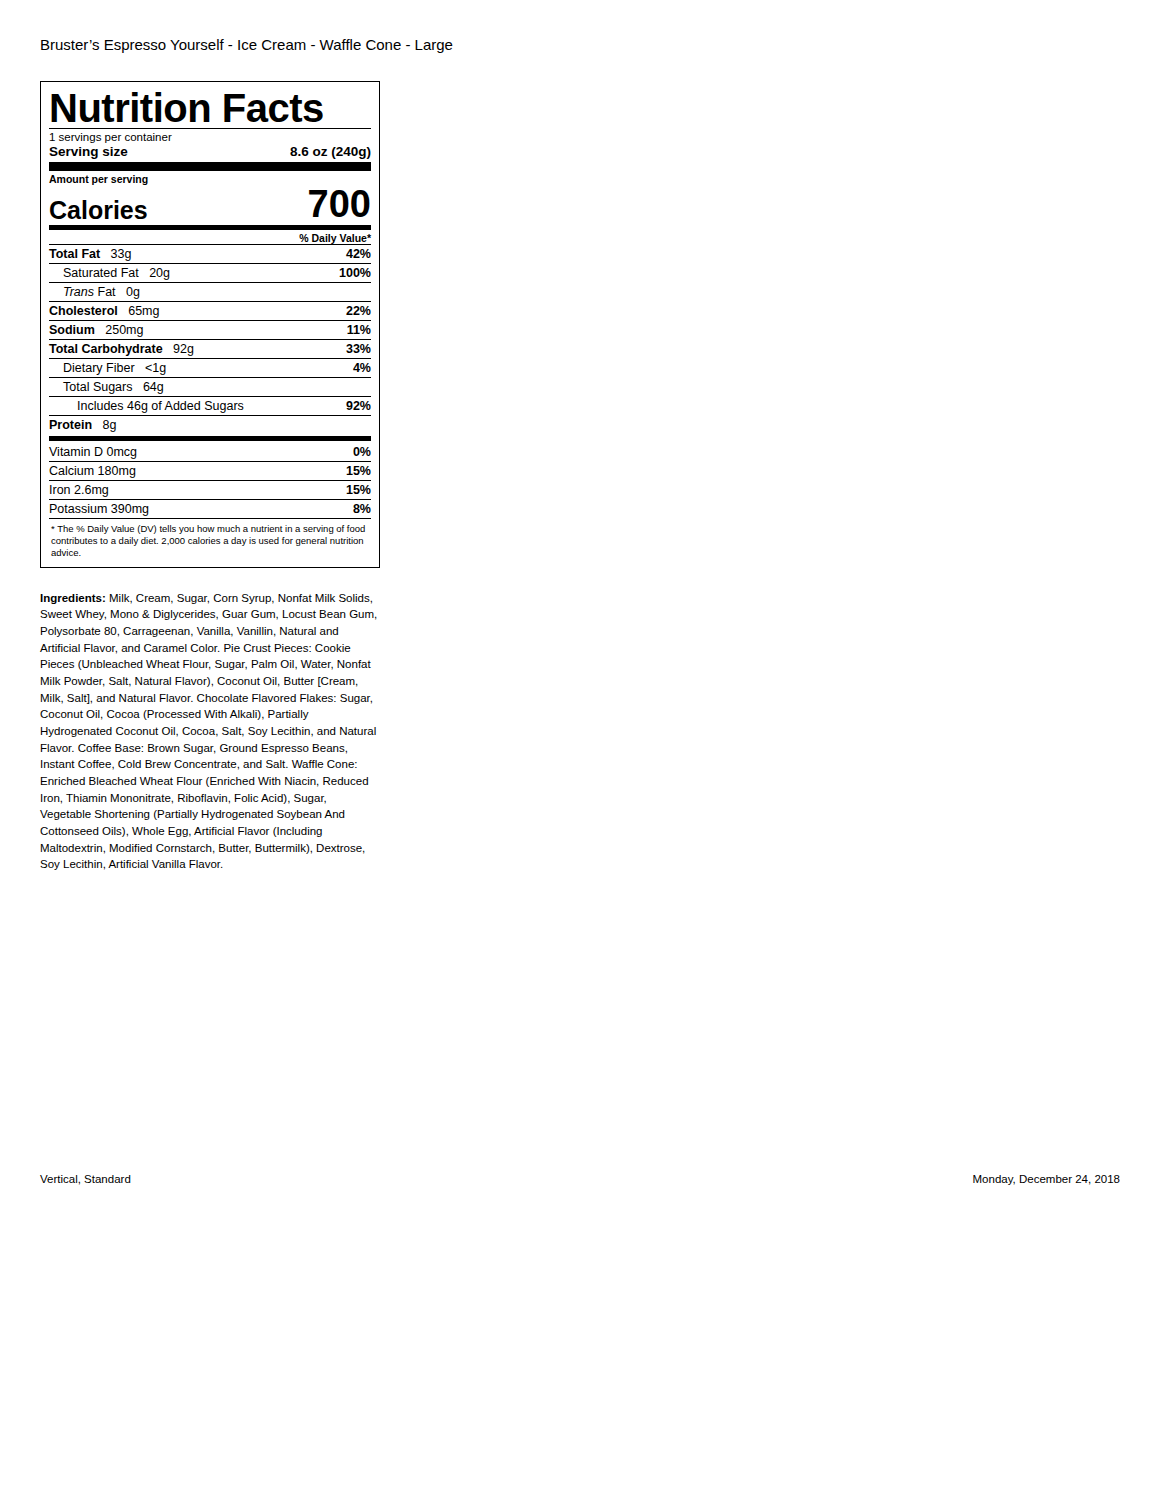Bruster’s Espresso Yourself - Ice Cream - Waffle Cone - Large
Nutrition Facts
1 servings per container
Serving size 8.6 oz (240g)
Amount per serving
Calories 700
% Daily Value*
| Total Fat 33g | 42% |
| Saturated Fat 20g | 100% |
| Trans Fat 0g | |
| Cholesterol 65mg | 22% |
| Sodium 250mg | 11% |
| Total Carbohydrate 92g | 33% |
| Dietary Fiber <1g | 4% |
| Total Sugars 64g | |
| Includes 46g of Added Sugars | 92% |
| Protein 8g | |
| Vitamin D 0mcg | 0% |
| Calcium 180mg | 15% |
| Iron 2.6mg | 15% |
| Potassium 390mg | 8% |
* The % Daily Value (DV) tells you how much a nutrient in a serving of food contributes to a daily diet. 2,000 calories a day is used for general nutrition advice.
Ingredients: Milk, Cream, Sugar, Corn Syrup, Nonfat Milk Solids, Sweet Whey, Mono & Diglycerides, Guar Gum, Locust Bean Gum, Polysorbate 80, Carrageenan, Vanilla, Vanillin, Natural and Artificial Flavor, and Caramel Color. Pie Crust Pieces: Cookie Pieces (Unbleached Wheat Flour, Sugar, Palm Oil, Water, Nonfat Milk Powder, Salt, Natural Flavor), Coconut Oil, Butter [Cream, Milk, Salt], and Natural Flavor. Chocolate Flavored Flakes: Sugar, Coconut Oil, Cocoa (Processed With Alkali), Partially Hydrogenated Coconut Oil, Cocoa, Salt, Soy Lecithin, and Natural Flavor. Coffee Base: Brown Sugar, Ground Espresso Beans, Instant Coffee, Cold Brew Concentrate, and Salt. Waffle Cone: Enriched Bleached Wheat Flour (Enriched With Niacin, Reduced Iron, Thiamin Mononitrate, Riboflavin, Folic Acid), Sugar, Vegetable Shortening (Partially Hydrogenated Soybean And Cottonseed Oils), Whole Egg, Artificial Flavor (Including Maltodextrin, Modified Cornstarch, Butter, Buttermilk), Dextrose, Soy Lecithin, Artificial Vanilla Flavor.
Vertical, Standard Monday, December 24, 2018